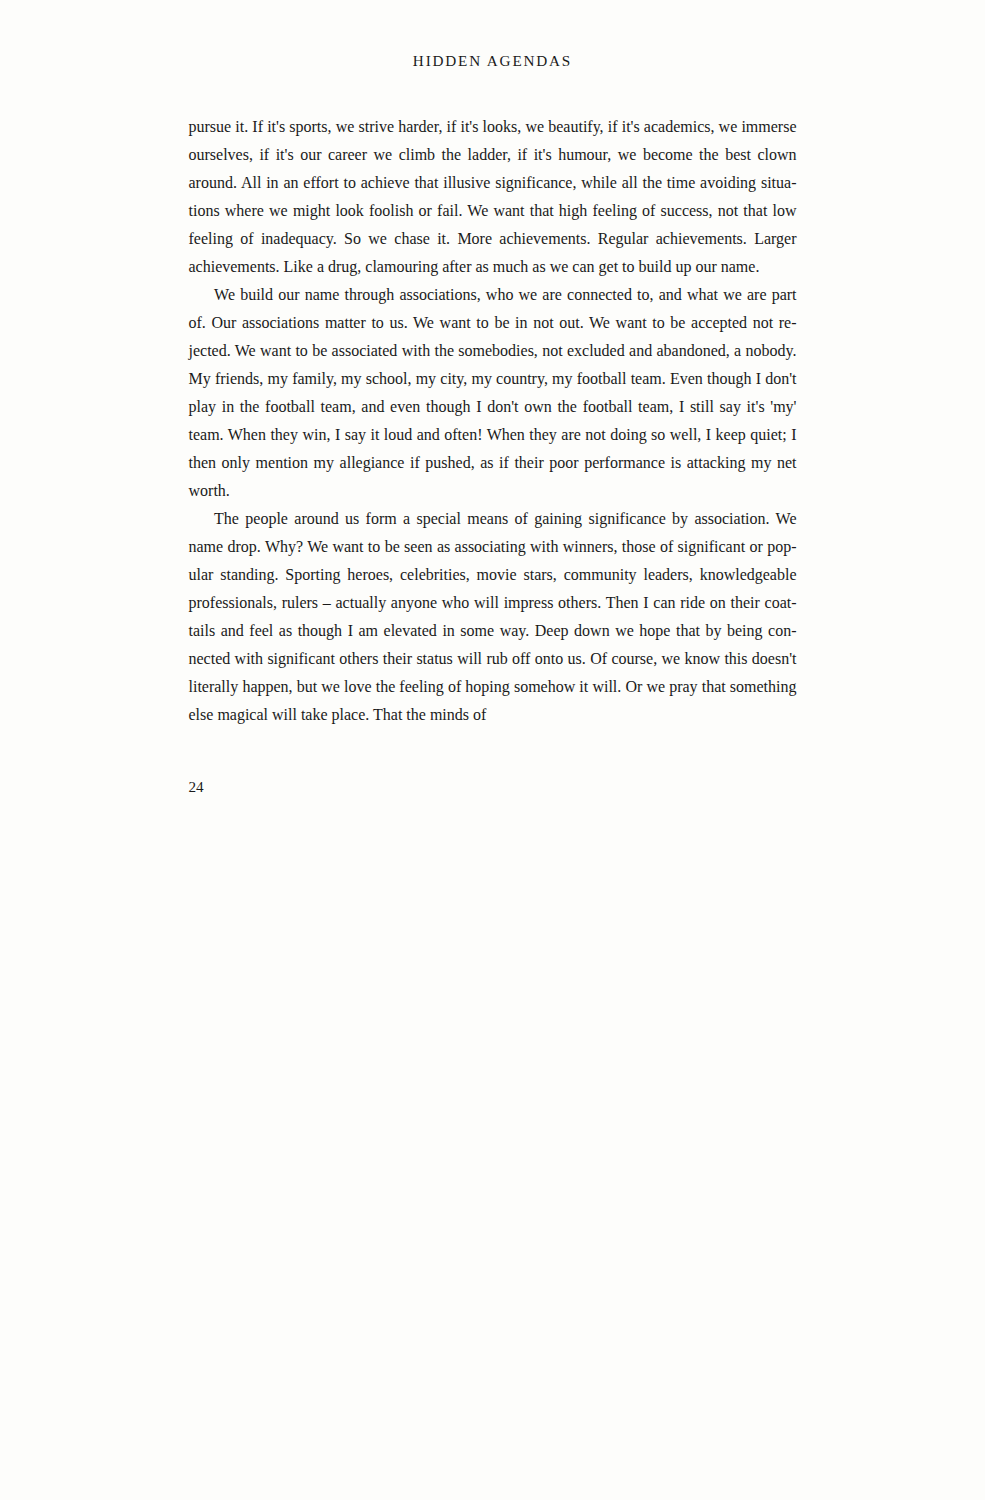Hidden Agendas
pursue it. If it's sports, we strive harder, if it's looks, we beautify, if it's academics, we immerse ourselves, if it's our career we climb the ladder, if it's humour, we become the best clown around. All in an effort to achieve that illusive significance, while all the time avoiding situations where we might look foolish or fail. We want that high feeling of success, not that low feeling of inadequacy. So we chase it. More achievements. Regular achievements. Larger achievements. Like a drug, clamouring after as much as we can get to build up our name.
We build our name through associations, who we are connected to, and what we are part of. Our associations matter to us. We want to be in not out. We want to be accepted not rejected. We want to be associated with the somebodies, not excluded and abandoned, a nobody. My friends, my family, my school, my city, my country, my football team. Even though I don't play in the football team, and even though I don't own the football team, I still say it's 'my' team. When they win, I say it loud and often! When they are not doing so well, I keep quiet; I then only mention my allegiance if pushed, as if their poor performance is attacking my net worth.
The people around us form a special means of gaining significance by association. We name drop. Why? We want to be seen as associating with winners, those of significant or popular standing. Sporting heroes, celebrities, movie stars, community leaders, knowledgeable professionals, rulers – actually anyone who will impress others. Then I can ride on their coat-tails and feel as though I am elevated in some way. Deep down we hope that by being connected with significant others their status will rub off onto us. Of course, we know this doesn't literally happen, but we love the feeling of hoping somehow it will. Or we pray that something else magical will take place. That the minds of
24